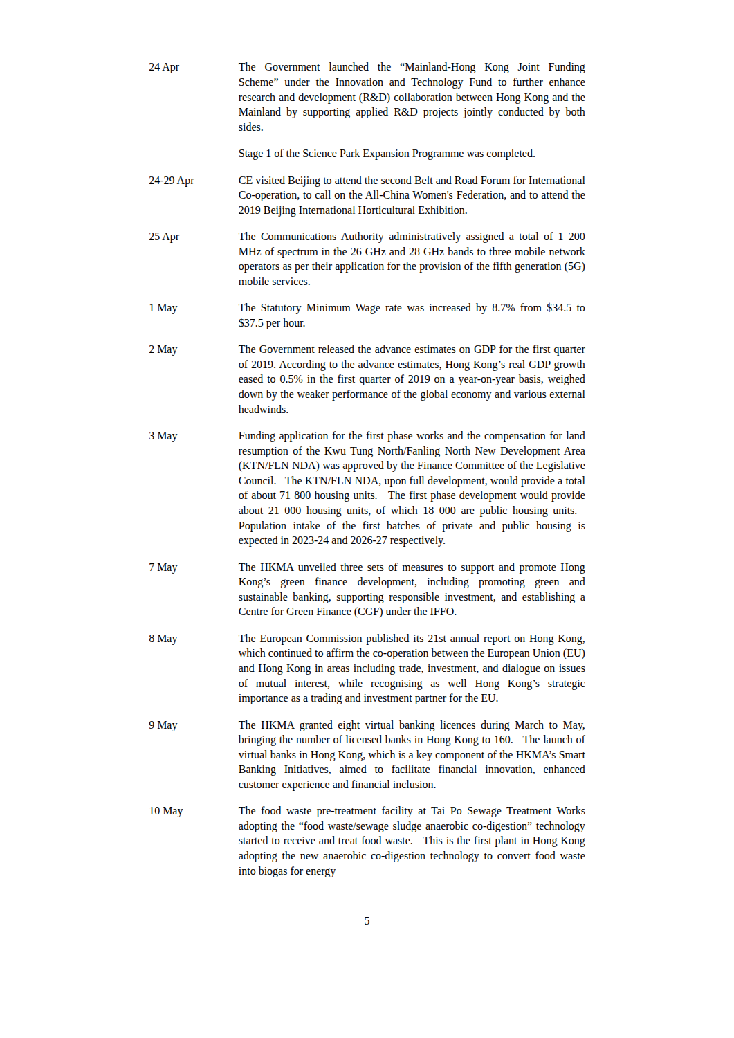| 24 Apr | The Government launched the “Mainland-Hong Kong Joint Funding Scheme” under the Innovation and Technology Fund to further enhance research and development (R&D) collaboration between Hong Kong and the Mainland by supporting applied R&D projects jointly conducted by both sides. Stage 1 of the Science Park Expansion Programme was completed. |
| 24-29 Apr | CE visited Beijing to attend the second Belt and Road Forum for International Co-operation, to call on the All-China Women's Federation, and to attend the 2019 Beijing International Horticultural Exhibition. |
| 25 Apr | The Communications Authority administratively assigned a total of 1 200 MHz of spectrum in the 26 GHz and 28 GHz bands to three mobile network operators as per their application for the provision of the fifth generation (5G) mobile services. |
| 1 May | The Statutory Minimum Wage rate was increased by 8.7% from $34.5 to $37.5 per hour. |
| 2 May | The Government released the advance estimates on GDP for the first quarter of 2019. According to the advance estimates, Hong Kong’s real GDP growth eased to 0.5% in the first quarter of 2019 on a year-on-year basis, weighed down by the weaker performance of the global economy and various external headwinds. |
| 3 May | Funding application for the first phase works and the compensation for land resumption of the Kwu Tung North/Fanling North New Development Area (KTN/FLN NDA) was approved by the Finance Committee of the Legislative Council. The KTN/FLN NDA, upon full development, would provide a total of about 71 800 housing units. The first phase development would provide about 21 000 housing units, of which 18 000 are public housing units. Population intake of the first batches of private and public housing is expected in 2023-24 and 2026-27 respectively. |
| 7 May | The HKMA unveiled three sets of measures to support and promote Hong Kong’s green finance development, including promoting green and sustainable banking, supporting responsible investment, and establishing a Centre for Green Finance (CGF) under the IFFO. |
| 8 May | The European Commission published its 21st annual report on Hong Kong, which continued to affirm the co-operation between the European Union (EU) and Hong Kong in areas including trade, investment, and dialogue on issues of mutual interest, while recognising as well Hong Kong’s strategic importance as a trading and investment partner for the EU. |
| 9 May | The HKMA granted eight virtual banking licences during March to May, bringing the number of licensed banks in Hong Kong to 160. The launch of virtual banks in Hong Kong, which is a key component of the HKMA’s Smart Banking Initiatives, aimed to facilitate financial innovation, enhanced customer experience and financial inclusion. |
| 10 May | The food waste pre-treatment facility at Tai Po Sewage Treatment Works adopting the “food waste/sewage sludge anaerobic co-digestion” technology started to receive and treat food waste. This is the first plant in Hong Kong adopting the new anaerobic co-digestion technology to convert food waste into biogas for energy |
5